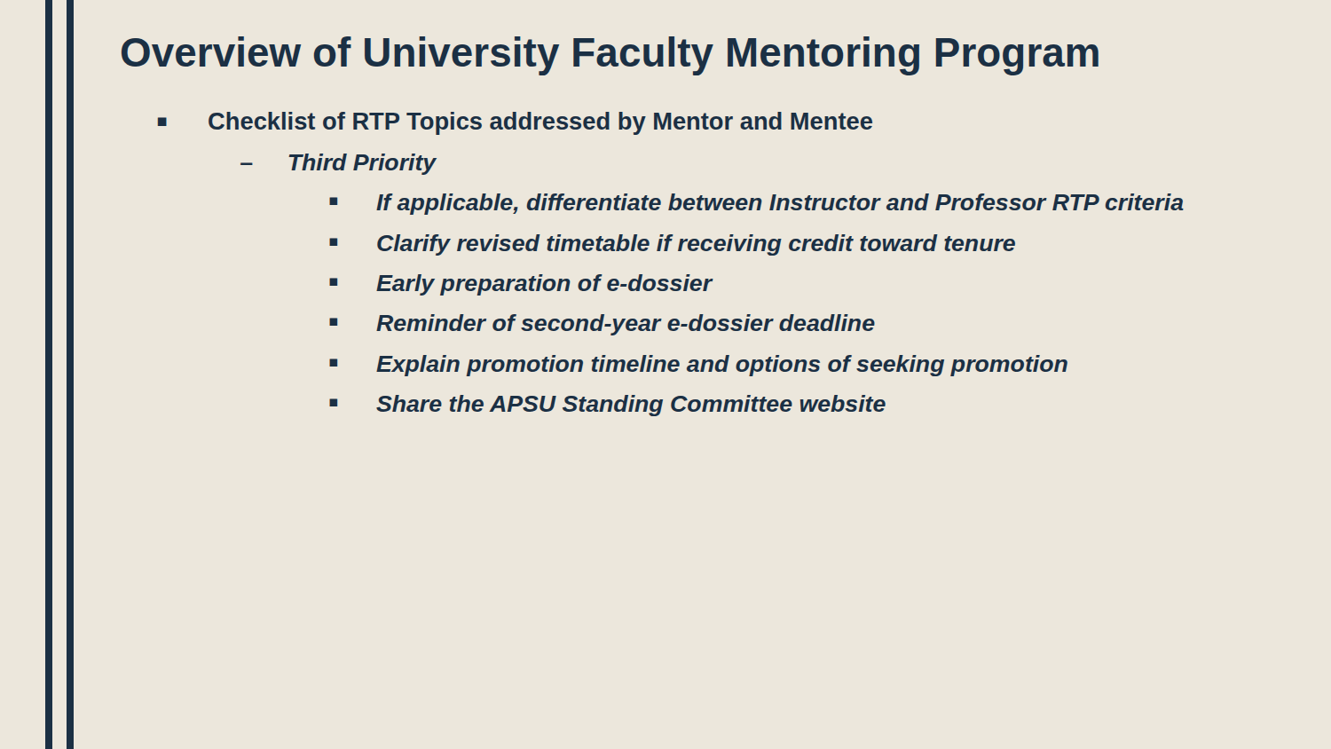Overview of University Faculty Mentoring Program
Checklist of RTP Topics addressed by Mentor and Mentee
Third Priority
If applicable, differentiate between Instructor and Professor RTP criteria
Clarify revised timetable if receiving credit toward tenure
Early preparation of e-dossier
Reminder of second-year e-dossier deadline
Explain promotion timeline and options of seeking promotion
Share the APSU Standing Committee website